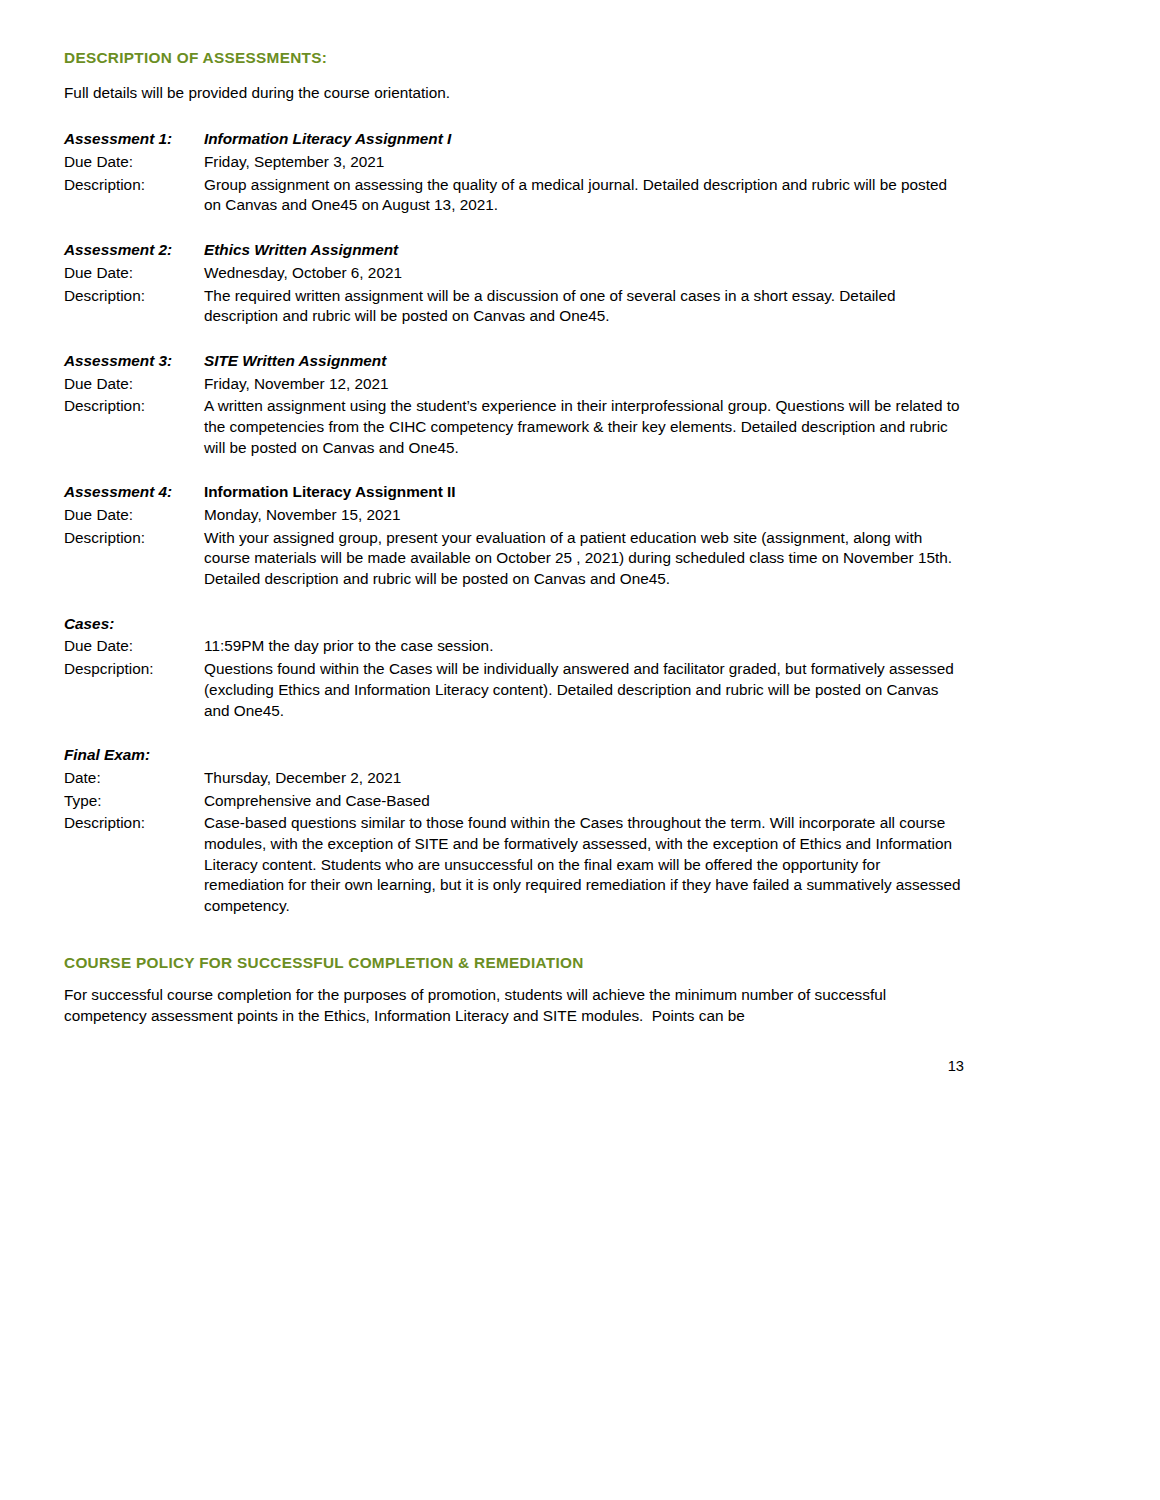DESCRIPTION OF ASSESSMENTS:
Full details will be provided during the course orientation.
| Assessment 1: | Information Literacy Assignment I |
| Due Date: | Friday, September 3, 2021 |
| Description: | Group assignment on assessing the quality of a medical journal. Detailed description and rubric will be posted on Canvas and One45 on August 13, 2021. |
| Assessment 2: | Ethics Written Assignment |
| Due Date: | Wednesday, October 6, 2021 |
| Description: | The required written assignment will be a discussion of one of several cases in a short essay. Detailed description and rubric will be posted on Canvas and One45. |
| Assessment 3: | SITE Written Assignment |
| Due Date: | Friday, November 12, 2021 |
| Description: | A written assignment using the student’s experience in their interprofessional group. Questions will be related to the competencies from the CIHC competency framework & their key elements. Detailed description and rubric will be posted on Canvas and One45. |
| Assessment 4: | Information Literacy Assignment II |
| Due Date: | Monday, November 15, 2021 |
| Description: | With your assigned group, present your evaluation of a patient education web site (assignment, along with course materials will be made available on October 25 , 2021) during scheduled class time on November 15th. Detailed description and rubric will be posted on Canvas and One45. |
| Cases: | |
| Due Date: | 11:59PM the day prior to the case session. |
| Despcription: | Questions found within the Cases will be individually answered and facilitator graded, but formatively assessed (excluding Ethics and Information Literacy content). Detailed description and rubric will be posted on Canvas and One45. |
| Final Exam: | |
| Date: | Thursday, December 2, 2021 |
| Type: | Comprehensive and Case-Based |
| Description: | Case-based questions similar to those found within the Cases throughout the term. Will incorporate all course modules, with the exception of SITE and be formatively assessed, with the exception of Ethics and Information Literacy content. Students who are unsuccessful on the final exam will be offered the opportunity for remediation for their own learning, but it is only required remediation if they have failed a summatively assessed competency. |
COURSE POLICY FOR SUCCESSFUL COMPLETION & REMEDIATION
For successful course completion for the purposes of promotion, students will achieve the minimum number of successful competency assessment points in the Ethics, Information Literacy and SITE modules. Points can be
13